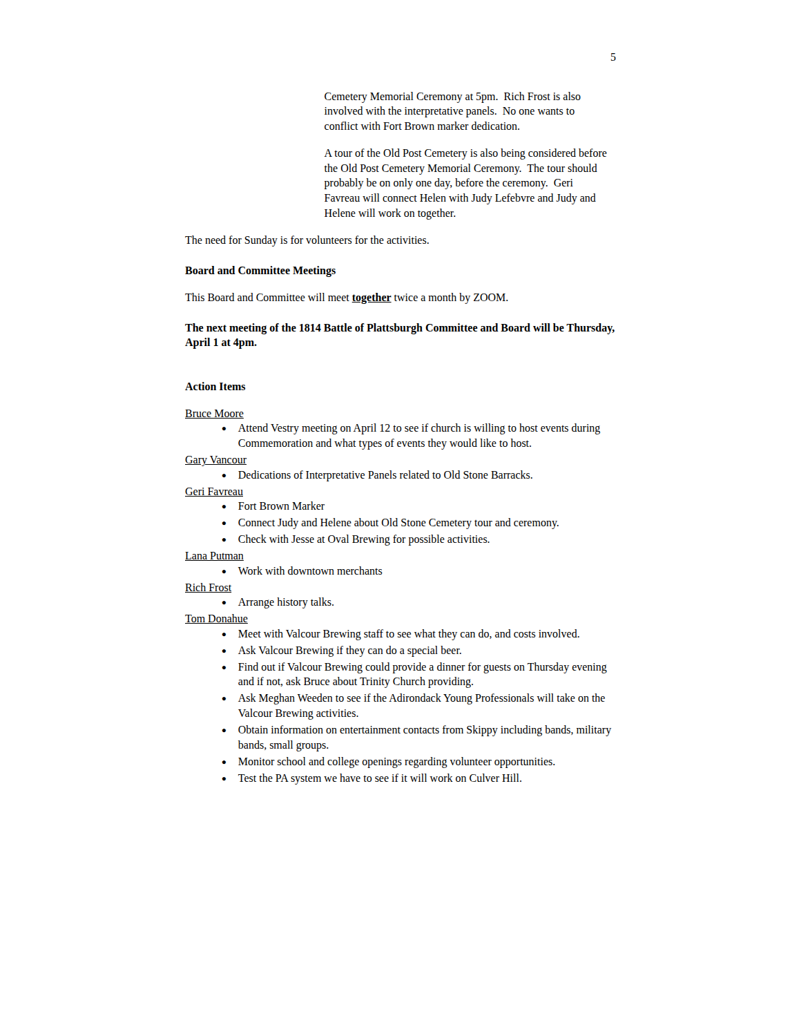5
Cemetery Memorial Ceremony at 5pm. Rich Frost is also involved with the interpretative panels. No one wants to conflict with Fort Brown marker dedication.
A tour of the Old Post Cemetery is also being considered before the Old Post Cemetery Memorial Ceremony. The tour should probably be on only one day, before the ceremony. Geri Favreau will connect Helen with Judy Lefebvre and Judy and Helene will work on together.
The need for Sunday is for volunteers for the activities.
Board and Committee Meetings
This Board and Committee will meet together twice a month by ZOOM.
The next meeting of the 1814 Battle of Plattsburgh Committee and Board will be Thursday, April 1 at 4pm.
Action Items
Bruce Moore
Attend Vestry meeting on April 12 to see if church is willing to host events during Commemoration and what types of events they would like to host.
Gary Vancour
Dedications of Interpretative Panels related to Old Stone Barracks.
Geri Favreau
Fort Brown Marker
Connect Judy and Helene about Old Stone Cemetery tour and ceremony.
Check with Jesse at Oval Brewing for possible activities.
Lana Putman
Work with downtown merchants
Rich Frost
Arrange history talks.
Tom Donahue
Meet with Valcour Brewing staff to see what they can do, and costs involved.
Ask Valcour Brewing if they can do a special beer.
Find out if Valcour Brewing could provide a dinner for guests on Thursday evening and if not, ask Bruce about Trinity Church providing.
Ask Meghan Weeden to see if the Adirondack Young Professionals will take on the Valcour Brewing activities.
Obtain information on entertainment contacts from Skippy including bands, military bands, small groups.
Monitor school and college openings regarding volunteer opportunities.
Test the PA system we have to see if it will work on Culver Hill.